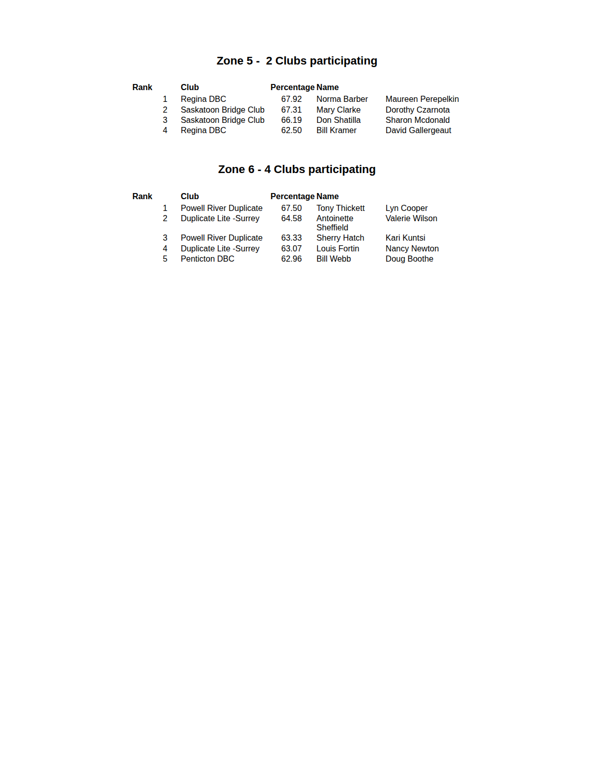Zone 5 - 2 Clubs participating
| Rank | Club | Percentage | Name | |
| --- | --- | --- | --- | --- |
| 1 | Regina DBC | 67.92 | Norma Barber | Maureen Perepelkin |
| 2 | Saskatoon Bridge Club | 67.31 | Mary Clarke | Dorothy Czarnota |
| 3 | Saskatoon Bridge Club | 66.19 | Don Shatilla | Sharon Mcdonald |
| 4 | Regina DBC | 62.50 | Bill Kramer | David Gallergeaut |
Zone 6 - 4 Clubs participating
| Rank | Club | Percentage | Name | |
| --- | --- | --- | --- | --- |
| 1 | Powell River Duplicate | 67.50 | Tony Thickett | Lyn Cooper |
| 2 | Duplicate Lite -Surrey | 64.58 | Antoinette Sheffield | Valerie Wilson |
| 3 | Powell River Duplicate | 63.33 | Sherry Hatch | Kari Kuntsi |
| 4 | Duplicate Lite -Surrey | 63.07 | Louis Fortin | Nancy Newton |
| 5 | Penticton DBC | 62.96 | Bill Webb | Doug Boothe |